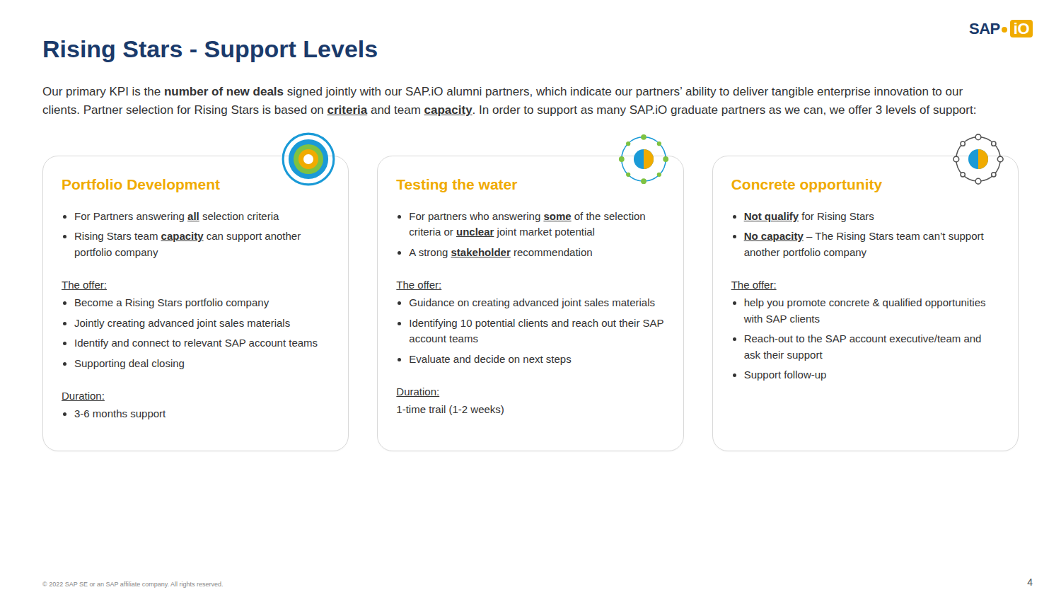SAP iO
Rising Stars - Support Levels
Our primary KPI is the number of new deals signed jointly with our SAP.iO alumni partners, which indicate our partners’ ability to deliver tangible enterprise innovation to our clients. Partner selection for Rising Stars is based on criteria and team capacity. In order to support as many SAP.iO graduate partners as we can, we offer 3 levels of support:
Portfolio Development
For Partners answering all selection criteria
Rising Stars team capacity can support another portfolio company
The offer:
Become a Rising Stars portfolio company
Jointly creating advanced joint sales materials
Identify and connect to relevant SAP account teams
Supporting deal closing
Duration:
3-6 months support
Testing the water
For partners who answering some of the selection criteria or unclear joint market potential
A strong stakeholder recommendation
The offer:
Guidance on creating advanced joint sales materials
Identifying 10 potential clients and reach out their SAP account teams
Evaluate and decide on next steps
Duration:
1-time trail (1-2 weeks)
Concrete opportunity
Not qualify for Rising Stars
No capacity – The Rising Stars team can’t support another portfolio company
The offer:
help you promote concrete & qualified opportunities with SAP clients
Reach-out to the SAP account executive/team and ask their support
Support follow-up
© 2022 SAP SE or an SAP affiliate company. All rights reserved.
4